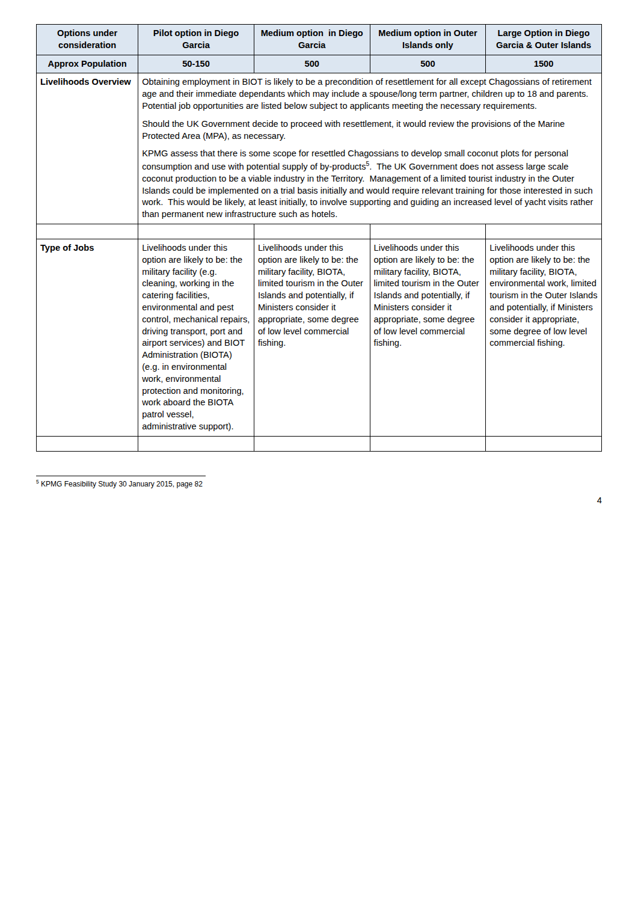| Options under consideration | Pilot option in Diego Garcia | Medium option in Diego Garcia | Medium option in Outer Islands only | Large Option in Diego Garcia & Outer Islands |
| --- | --- | --- | --- | --- |
| Approx Population | 50-150 | 500 | 500 | 1500 |
| Livelihoods Overview | Obtaining employment in BIOT is likely to be a precondition of resettlement for all except Chagossians of retirement age and their immediate dependants which may include a spouse/long term partner, children up to 18 and parents. Potential job opportunities are listed below subject to applicants meeting the necessary requirements. Should the UK Government decide to proceed with resettlement, it would review the provisions of the Marine Protected Area (MPA), as necessary. KPMG assess that there is some scope for resettled Chagossians to develop small coconut plots for personal consumption and use with potential supply of by-products 5 . The UK Government does not assess large scale coconut production to be a viable industry in the Territory. Management of a limited tourist industry in the Outer Islands could be implemented on a trial basis initially and would require relevant training for those interested in such work. This would be likely, at least initially, to involve supporting and guiding an increased level of yacht visits rather than permanent new infrastructure such as hotels. |
| Type of Jobs | Livelihoods under this option are likely to be: the military facility (e.g. cleaning, working in the catering facilities, environmental and pest control, mechanical repairs, driving transport, port and airport services) and BIOT Administration (BIOTA) (e.g. in environmental work, environmental protection and monitoring, work aboard the BIOTA patrol vessel, administrative support). | Livelihoods under this option are likely to be: the military facility, BIOTA, limited tourism in the Outer Islands and potentially, if Ministers consider it appropriate, some degree of low level commercial fishing. | Livelihoods under this option are likely to be: the military facility, BIOTA, limited tourism in the Outer Islands and potentially, if Ministers consider it appropriate, some degree of low level commercial fishing. | Livelihoods under this option are likely to be: the military facility, BIOTA, environmental work, limited tourism in the Outer Islands and potentially, if Ministers consider it appropriate, some degree of low level commercial fishing. |
5 KPMG Feasibility Study 30 January 2015, page 82
4